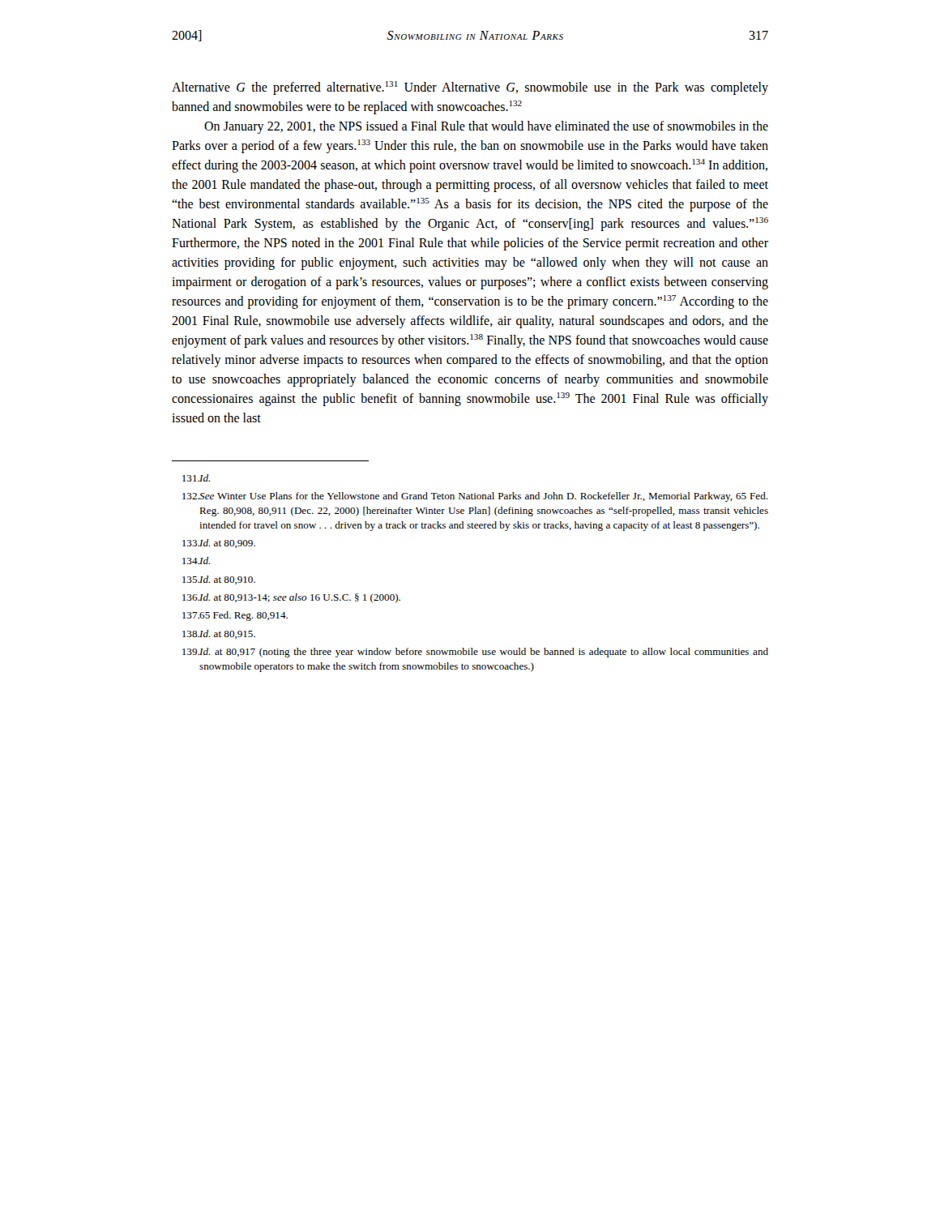2004] Snowmobiling in National Parks 317
Alternative G the preferred alternative.131 Under Alternative G, snowmobile use in the Park was completely banned and snowmobiles were to be replaced with snowcoaches.132
On January 22, 2001, the NPS issued a Final Rule that would have eliminated the use of snowmobiles in the Parks over a period of a few years.133 Under this rule, the ban on snowmobile use in the Parks would have taken effect during the 2003-2004 season, at which point oversnow travel would be limited to snowcoach.134 In addition, the 2001 Rule mandated the phase-out, through a permitting process, of all oversnow vehicles that failed to meet “the best environmental standards available.”135 As a basis for its decision, the NPS cited the purpose of the National Park System, as established by the Organic Act, of “conserv[ing] park resources and values.”136 Furthermore, the NPS noted in the 2001 Final Rule that while policies of the Service permit recreation and other activities providing for public enjoyment, such activities may be “allowed only when they will not cause an impairment or derogation of a park’s resources, values or purposes”; where a conflict exists between conserving resources and providing for enjoyment of them, “conservation is to be the primary concern.”137 According to the 2001 Final Rule, snowmobile use adversely affects wildlife, air quality, natural soundscapes and odors, and the enjoyment of park values and resources by other visitors.138 Finally, the NPS found that snowcoaches would cause relatively minor adverse impacts to resources when compared to the effects of snowmobiling, and that the option to use snowcoaches appropriately balanced the economic concerns of nearby communities and snowmobile concessionaires against the public benefit of banning snowmobile use.139 The 2001 Final Rule was officially issued on the last
Id.
See Winter Use Plans for the Yellowstone and Grand Teton National Parks and John D. Rockefeller Jr., Memorial Parkway, 65 Fed. Reg. 80,908, 80,911 (Dec. 22, 2000) [hereinafter Winter Use Plan] (defining snowcoaches as “self-propelled, mass transit vehicles intended for travel on snow . . . driven by a track or tracks and steered by skis or tracks, having a capacity of at least 8 passengers”).
Id. at 80,909.
Id.
Id. at 80,910.
Id. at 80,913-14; see also 16 U.S.C. § 1 (2000).
65 Fed. Reg. 80,914.
Id. at 80,915.
Id. at 80,917 (noting the three year window before snowmobile use would be banned is adequate to allow local communities and snowmobile operators to make the switch from snowmobiles to snowcoaches.)